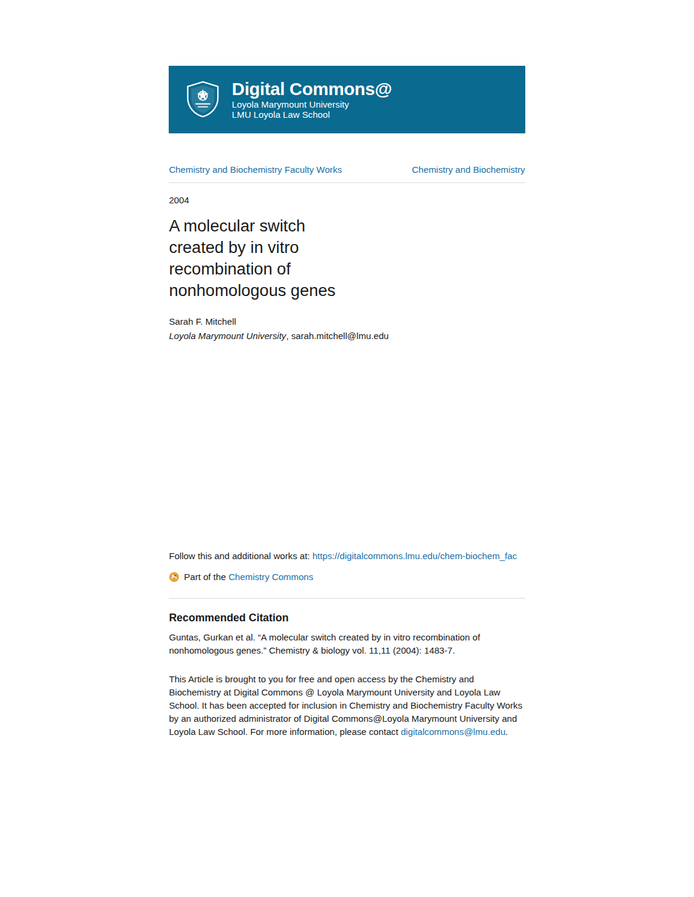Digital Commons@
Loyola Marymount University
LMU Loyola Law School
Chemistry and Biochemistry Faculty Works Chemistry and Biochemistry
2004
A molecular switch created by in vitro recombination of nonhomologous genes
Sarah F. Mitchell
Loyola Marymount University, sarah.mitchell@lmu.edu
Follow this and additional works at: https://digitalcommons.lmu.edu/chem-biochem_fac
Part of the Chemistry Commons
Recommended Citation
Guntas, Gurkan et al. “A molecular switch created by in vitro recombination of nonhomologous genes.” Chemistry & biology vol. 11,11 (2004): 1483-7.
This Article is brought to you for free and open access by the Chemistry and Biochemistry at Digital Commons @ Loyola Marymount University and Loyola Law School. It has been accepted for inclusion in Chemistry and Biochemistry Faculty Works by an authorized administrator of Digital Commons@Loyola Marymount University and Loyola Law School. For more information, please contact digitalcommons@lmu.edu.